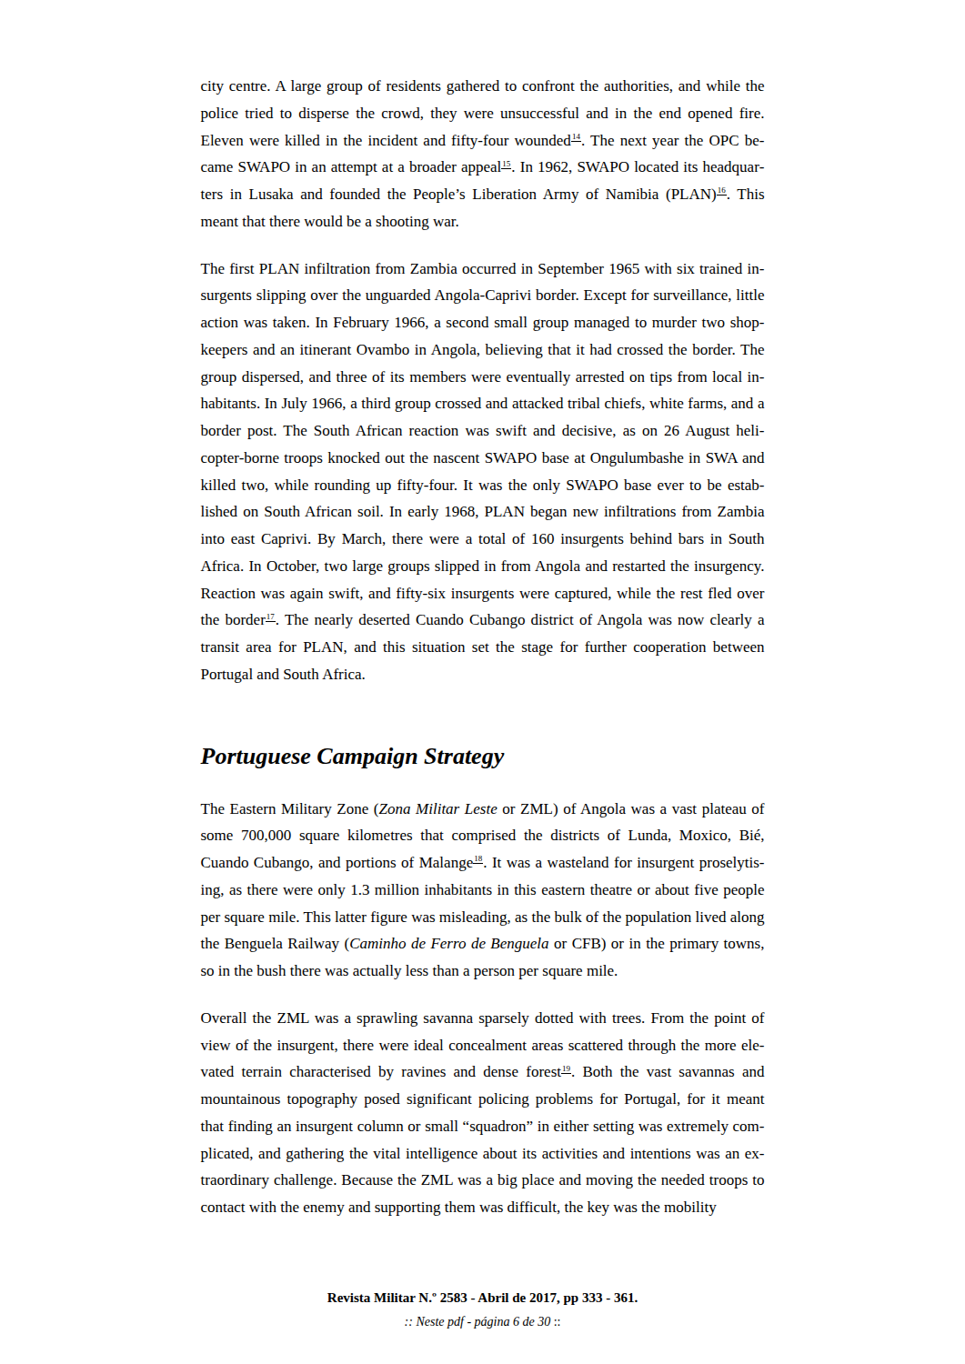city centre. A large group of residents gathered to confront the authorities, and while the police tried to disperse the crowd, they were unsuccessful and in the end opened fire. Eleven were killed in the incident and fifty-four wounded14. The next year the OPC became SWAPO in an attempt at a broader appeal15. In 1962, SWAPO located its headquarters in Lusaka and founded the People’s Liberation Army of Namibia (PLAN)16. This meant that there would be a shooting war.
The first PLAN infiltration from Zambia occurred in September 1965 with six trained insurgents slipping over the unguarded Angola-Caprivi border. Except for surveillance, little action was taken. In February 1966, a second small group managed to murder two shopkeepers and an itinerant Ovambo in Angola, believing that it had crossed the border. The group dispersed, and three of its members were eventually arrested on tips from local inhabitants. In July 1966, a third group crossed and attacked tribal chiefs, white farms, and a border post. The South African reaction was swift and decisive, as on 26 August helicopter-borne troops knocked out the nascent SWAPO base at Ongulumbashe in SWA and killed two, while rounding up fifty-four. It was the only SWAPO base ever to be established on South African soil. In early 1968, PLAN began new infiltrations from Zambia into east Caprivi. By March, there were a total of 160 insurgents behind bars in South Africa. In October, two large groups slipped in from Angola and restarted the insurgency. Reaction was again swift, and fifty-six insurgents were captured, while the rest fled over the border17. The nearly deserted Cuando Cubango district of Angola was now clearly a transit area for PLAN, and this situation set the stage for further cooperation between Portugal and South Africa.
Portuguese Campaign Strategy
The Eastern Military Zone (Zona Militar Leste or ZML) of Angola was a vast plateau of some 700,000 square kilometres that comprised the districts of Lunda, Moxico, Bié, Cuando Cubango, and portions of Malange18. It was a wasteland for insurgent proselytising, as there were only 1.3 million inhabitants in this eastern theatre or about five people per square mile. This latter figure was misleading, as the bulk of the population lived along the Benguela Railway (Caminho de Ferro de Benguela or CFB) or in the primary towns, so in the bush there was actually less than a person per square mile.
Overall the ZML was a sprawling savanna sparsely dotted with trees. From the point of view of the insurgent, there were ideal concealment areas scattered through the more elevated terrain characterised by ravines and dense forest19. Both the vast savannas and mountainous topography posed significant policing problems for Portugal, for it meant that finding an insurgent column or small “squadron” in either setting was extremely complicated, and gathering the vital intelligence about its activities and intentions was an extraordinary challenge. Because the ZML was a big place and moving the needed troops to contact with the enemy and supporting them was difficult, the key was the mobility
Revista Militar N.º 2583 - Abril de 2017, pp 333 - 361.
:: Neste pdf - página 6 de 30 ::